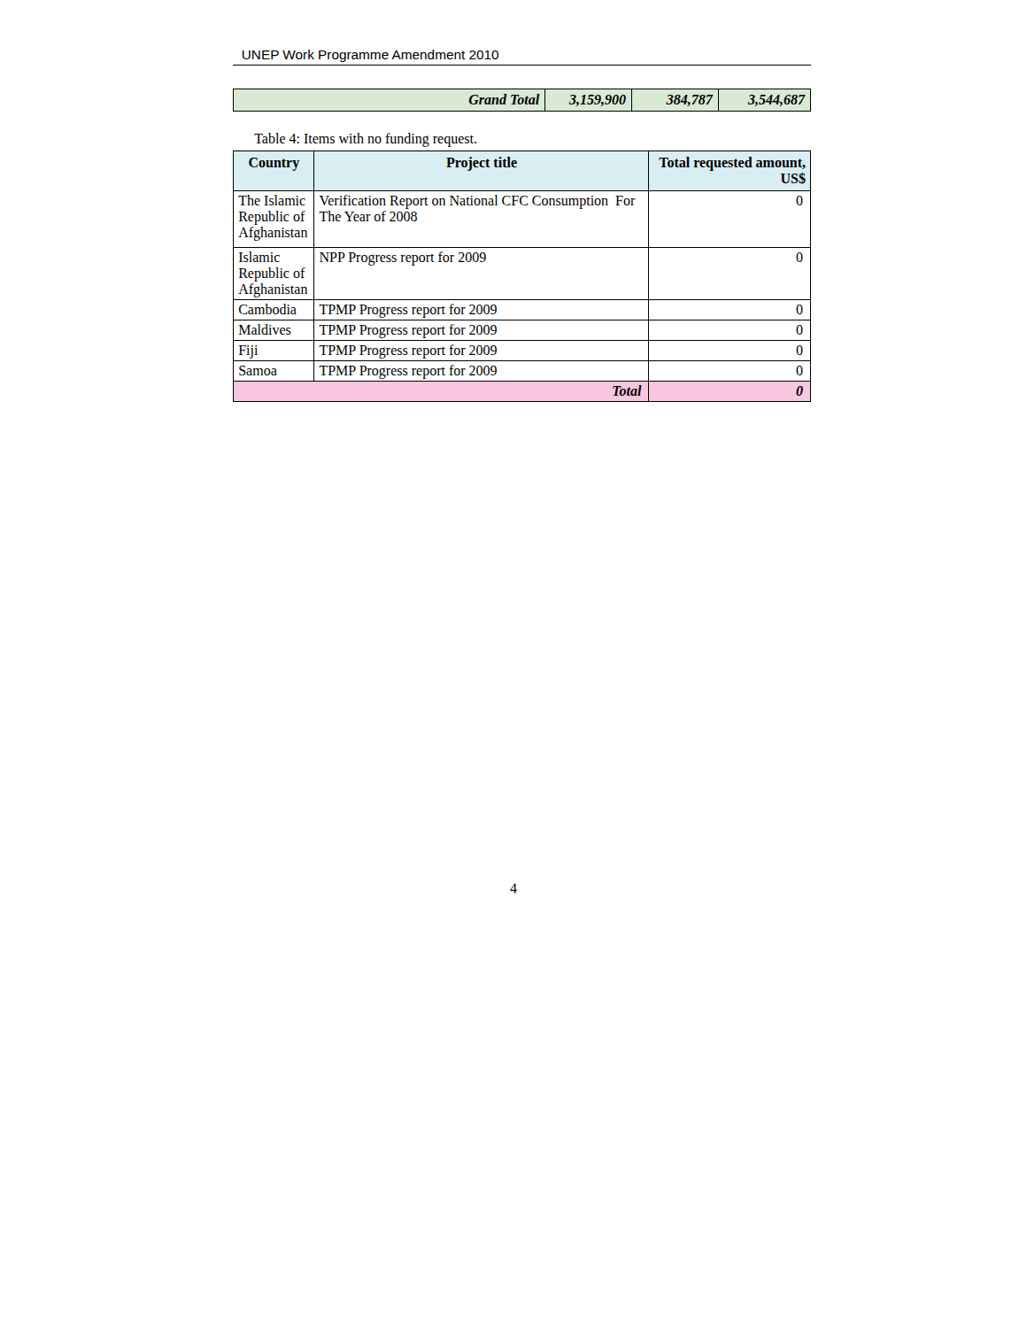UNEP Work Programme Amendment 2010
| Grand Total | 3,159,900 | 384,787 | 3,544,687 |
Table 4: Items with no funding request.
| Country | Project title | Total requested amount, US$ |
| --- | --- | --- |
| The Islamic Republic of Afghanistan | Verification Report on National CFC Consumption For The Year of 2008 | 0 |
| Islamic Republic of Afghanistan | NPP Progress report for 2009 | 0 |
| Cambodia | TPMP Progress report for 2009 | 0 |
| Maldives | TPMP Progress report for 2009 | 0 |
| Fiji | TPMP Progress report for 2009 | 0 |
| Samoa | TPMP Progress report for 2009 | 0 |
| Total | 0 |
4